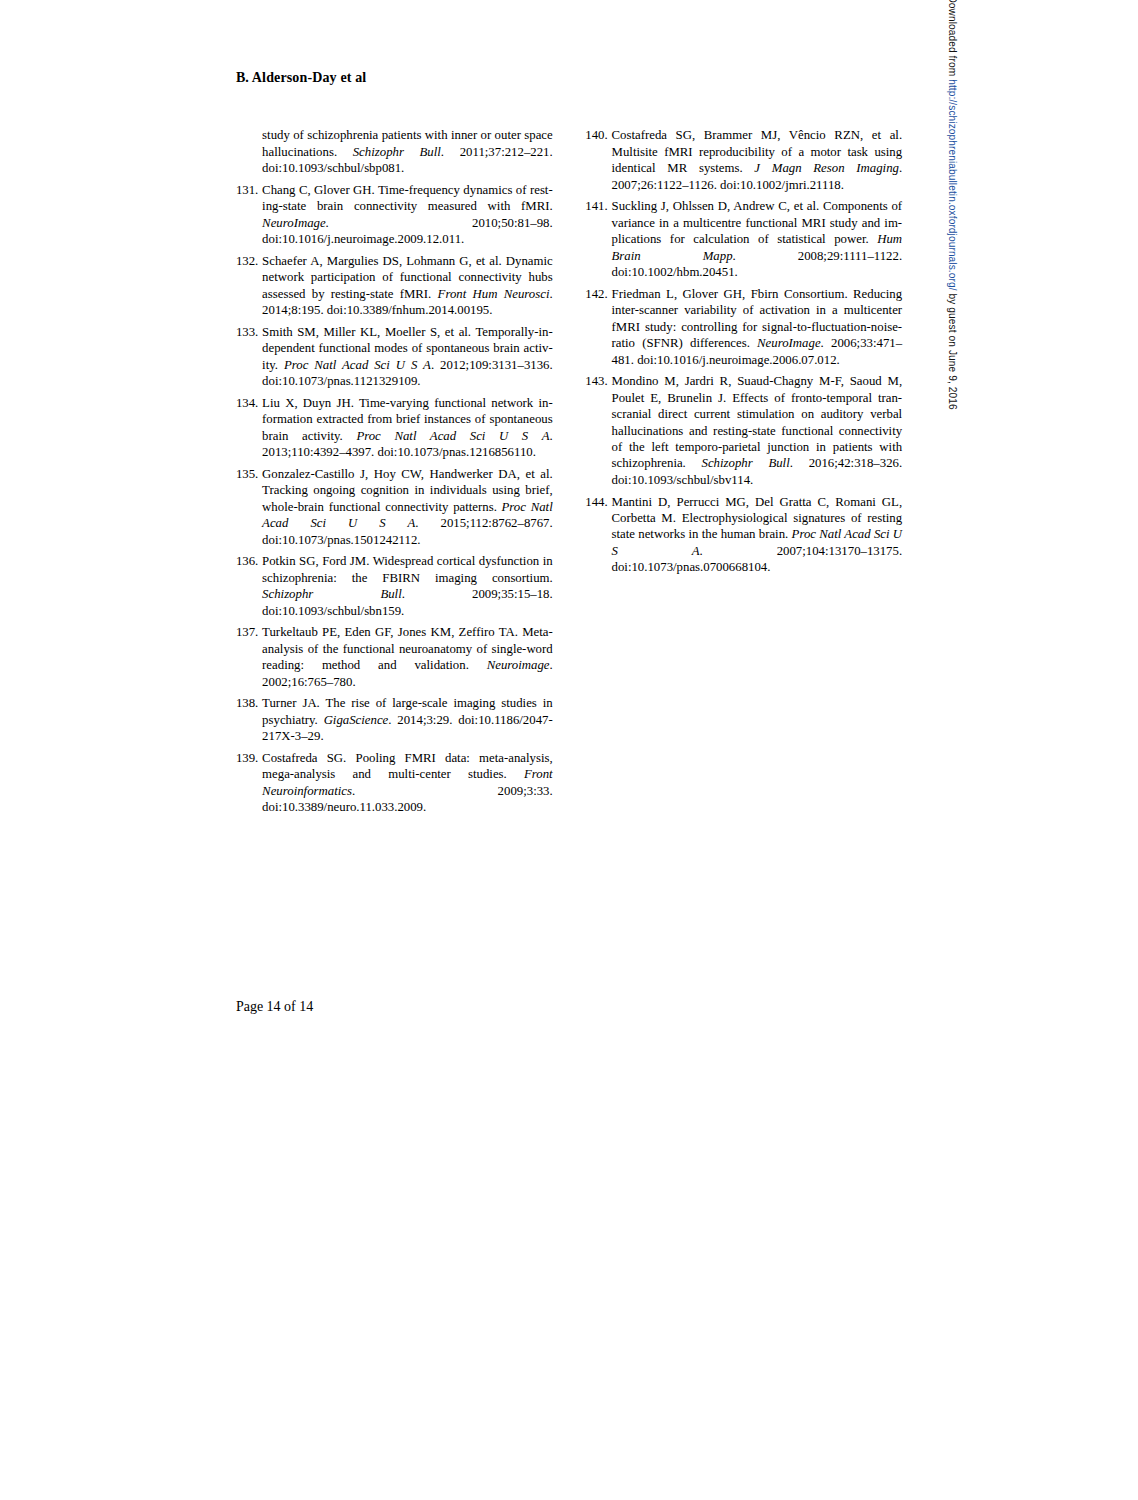B. Alderson-Day et al
study of schizophrenia patients with inner or outer space hallucinations. Schizophr Bull. 2011;37:212–221. doi:10.1093/schbul/sbp081.
131. Chang C, Glover GH. Time-frequency dynamics of resting-state brain connectivity measured with fMRI. NeuroImage. 2010;50:81–98. doi:10.1016/j.neuroimage.2009.12.011.
132. Schaefer A, Margulies DS, Lohmann G, et al. Dynamic network participation of functional connectivity hubs assessed by resting-state fMRI. Front Hum Neurosci. 2014;8:195. doi:10.3389/fnhum.2014.00195.
133. Smith SM, Miller KL, Moeller S, et al. Temporally-independent functional modes of spontaneous brain activity. Proc Natl Acad Sci U S A. 2012;109:3131–3136. doi:10.1073/pnas.1121329109.
134. Liu X, Duyn JH. Time-varying functional network information extracted from brief instances of spontaneous brain activity. Proc Natl Acad Sci U S A. 2013;110:4392–4397. doi:10.1073/pnas.1216856110.
135. Gonzalez-Castillo J, Hoy CW, Handwerker DA, et al. Tracking ongoing cognition in individuals using brief, whole-brain functional connectivity patterns. Proc Natl Acad Sci U S A. 2015;112:8762–8767. doi:10.1073/pnas.1501242112.
136. Potkin SG, Ford JM. Widespread cortical dysfunction in schizophrenia: the FBIRN imaging consortium. Schizophr Bull. 2009;35:15–18. doi:10.1093/schbul/sbn159.
137. Turkeltaub PE, Eden GF, Jones KM, Zeffiro TA. Meta-analysis of the functional neuroanatomy of single-word reading: method and validation. Neuroimage. 2002;16:765–780.
138. Turner JA. The rise of large-scale imaging studies in psychiatry. GigaScience. 2014;3:29. doi:10.1186/2047-217X-3–29.
139. Costafreda SG. Pooling FMRI data: meta-analysis, mega-analysis and multi-center studies. Front Neuroinformatics. 2009;3:33. doi:10.3389/neuro.11.033.2009.
140. Costafreda SG, Brammer MJ, Vêncio RZN, et al. Multisite fMRI reproducibility of a motor task using identical MR systems. J Magn Reson Imaging. 2007;26:1122–1126. doi:10.1002/jmri.21118.
141. Suckling J, Ohlssen D, Andrew C, et al. Components of variance in a multicentre functional MRI study and implications for calculation of statistical power. Hum Brain Mapp. 2008;29:1111–1122. doi:10.1002/hbm.20451.
142. Friedman L, Glover GH, Fbirn Consortium. Reducing inter-scanner variability of activation in a multicenter fMRI study: controlling for signal-to-fluctuation-noise-ratio (SFNR) differences. NeuroImage. 2006;33:471–481. doi:10.1016/j.neuroimage.2006.07.012.
143. Mondino M, Jardri R, Suaud-Chagny M-F, Saoud M, Poulet E, Brunelin J. Effects of fronto-temporal transcranial direct current stimulation on auditory verbal hallucinations and resting-state functional connectivity of the left temporo-parietal junction in patients with schizophrenia. Schizophr Bull. 2016;42:318–326. doi:10.1093/schbul/sbv114.
144. Mantini D, Perrucci MG, Del Gratta C, Romani GL, Corbetta M. Electrophysiological signatures of resting state networks in the human brain. Proc Natl Acad Sci U S A. 2007;104:13170–13175. doi:10.1073/pnas.0700668104.
Page 14 of 14
Downloaded from http://schizophreniabulletin.oxfordjournals.org/ by guest on June 9, 2016